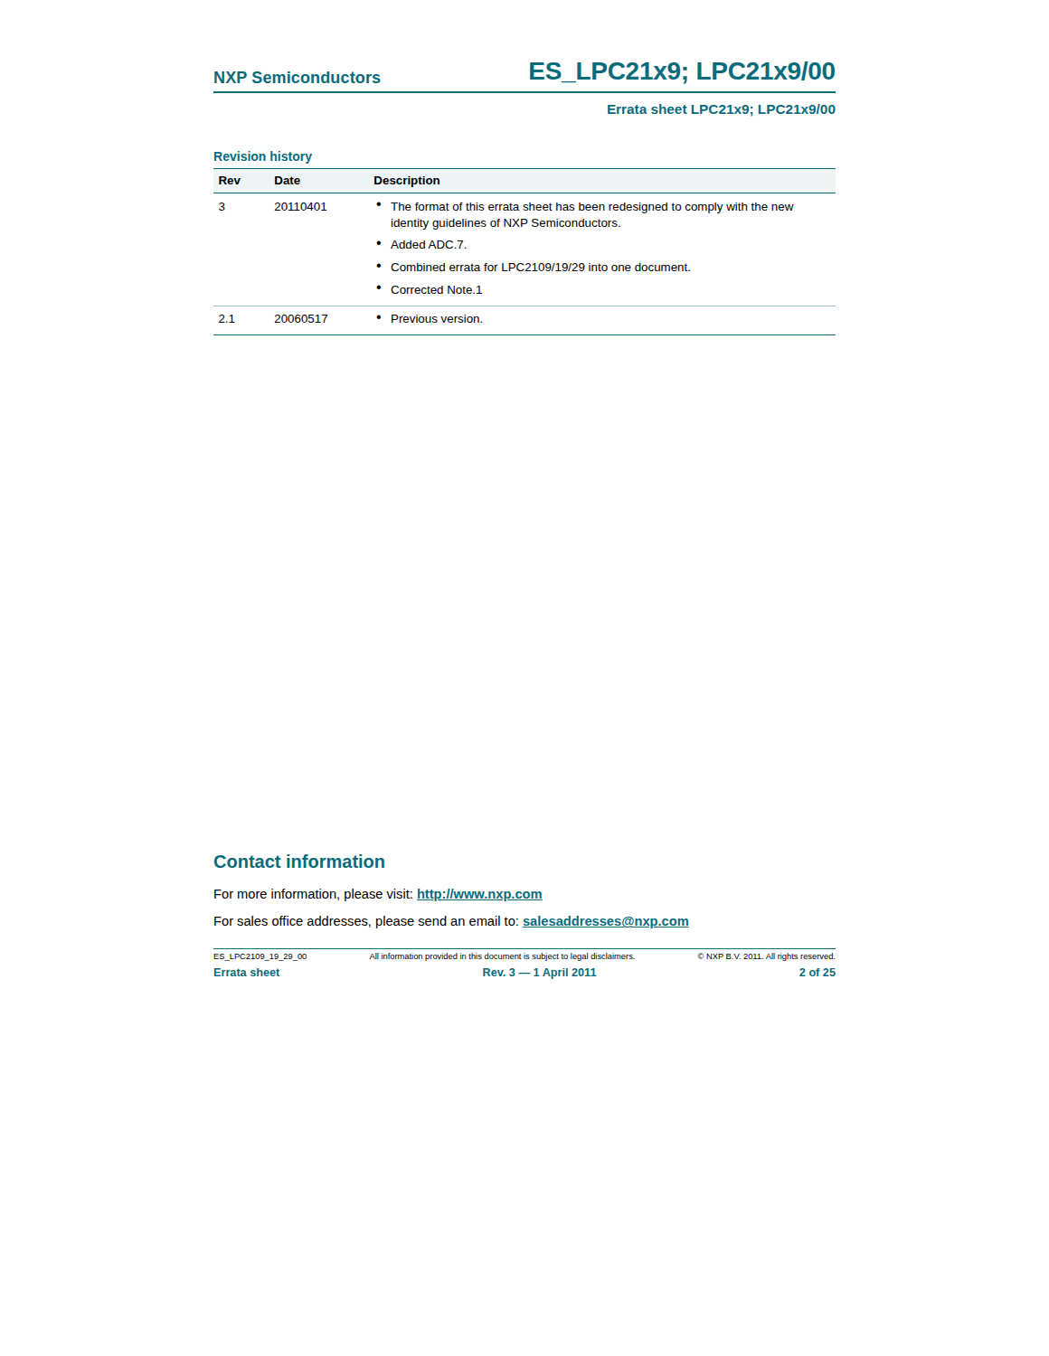NXP Semiconductors
ES_LPC21x9; LPC21x9/00
Errata sheet LPC21x9; LPC21x9/00
Revision history
| Rev | Date | Description |
| --- | --- | --- |
| 3 | 20110401 | The format of this errata sheet has been redesigned to comply with the new identity guidelines of NXP Semiconductors. Added ADC.7. Combined errata for LPC2109/19/29 into one document. Corrected Note.1 |
| 2.1 | 20060517 | Previous version. |
Contact information
For more information, please visit: http://www.nxp.com
For sales office addresses, please send an email to: salesaddresses@nxp.com
ES_LPC2109_19_29_00
All information provided in this document is subject to legal disclaimers.
© NXP B.V. 2011. All rights reserved.
Errata sheet
Rev. 3 — 1 April 2011
2 of 25